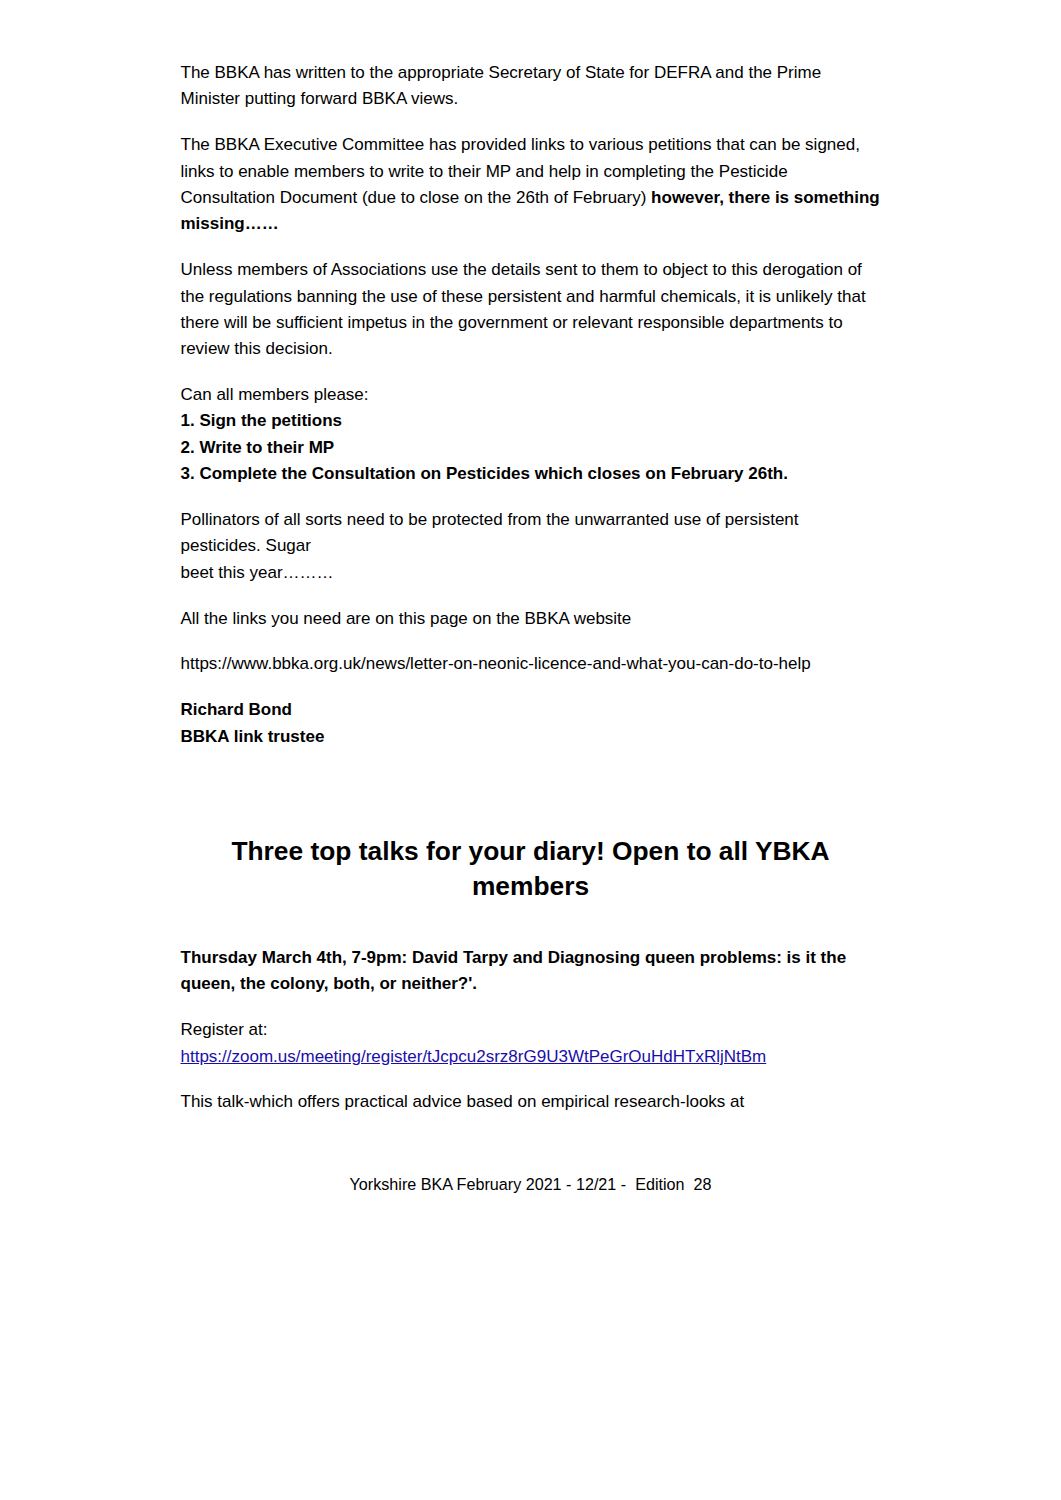The BBKA has written to the appropriate Secretary of State for DEFRA and the Prime Minister putting forward BBKA views.
The BBKA Executive Committee has provided links to various petitions that can be signed, links to enable members to write to their MP and help in completing the Pesticide Consultation Document (due to close on the 26th of February) however, there is something missing……
Unless members of Associations use the details sent to them to object to this derogation of the regulations banning the use of these persistent and harmful chemicals, it is unlikely that there will be sufficient impetus in the government or relevant responsible departments to review this decision.
Can all members please:
1. Sign the petitions
2. Write to their MP
3. Complete the Consultation on Pesticides which closes on February 26th.
Pollinators of all sorts need to be protected from the unwarranted use of persistent pesticides. Sugar
beet this year………
All the links you need are on this page on the BBKA website
https://www.bbka.org.uk/news/letter-on-neonic-licence-and-what-you-can-do-to-help
Richard Bond
BBKA link trustee
Three top talks for your diary! Open to all YBKA members
Thursday March 4th, 7-9pm: David Tarpy and Diagnosing queen problems: is it the queen, the colony, both, or neither?'.
Register at:
https://zoom.us/meeting/register/tJcpcu2srz8rG9U3WtPeGrOuHdHTxRljNtBm
This talk-which offers practical advice based on empirical research-looks at
Yorkshire BKA February 2021 - 12/21 - Edition 28